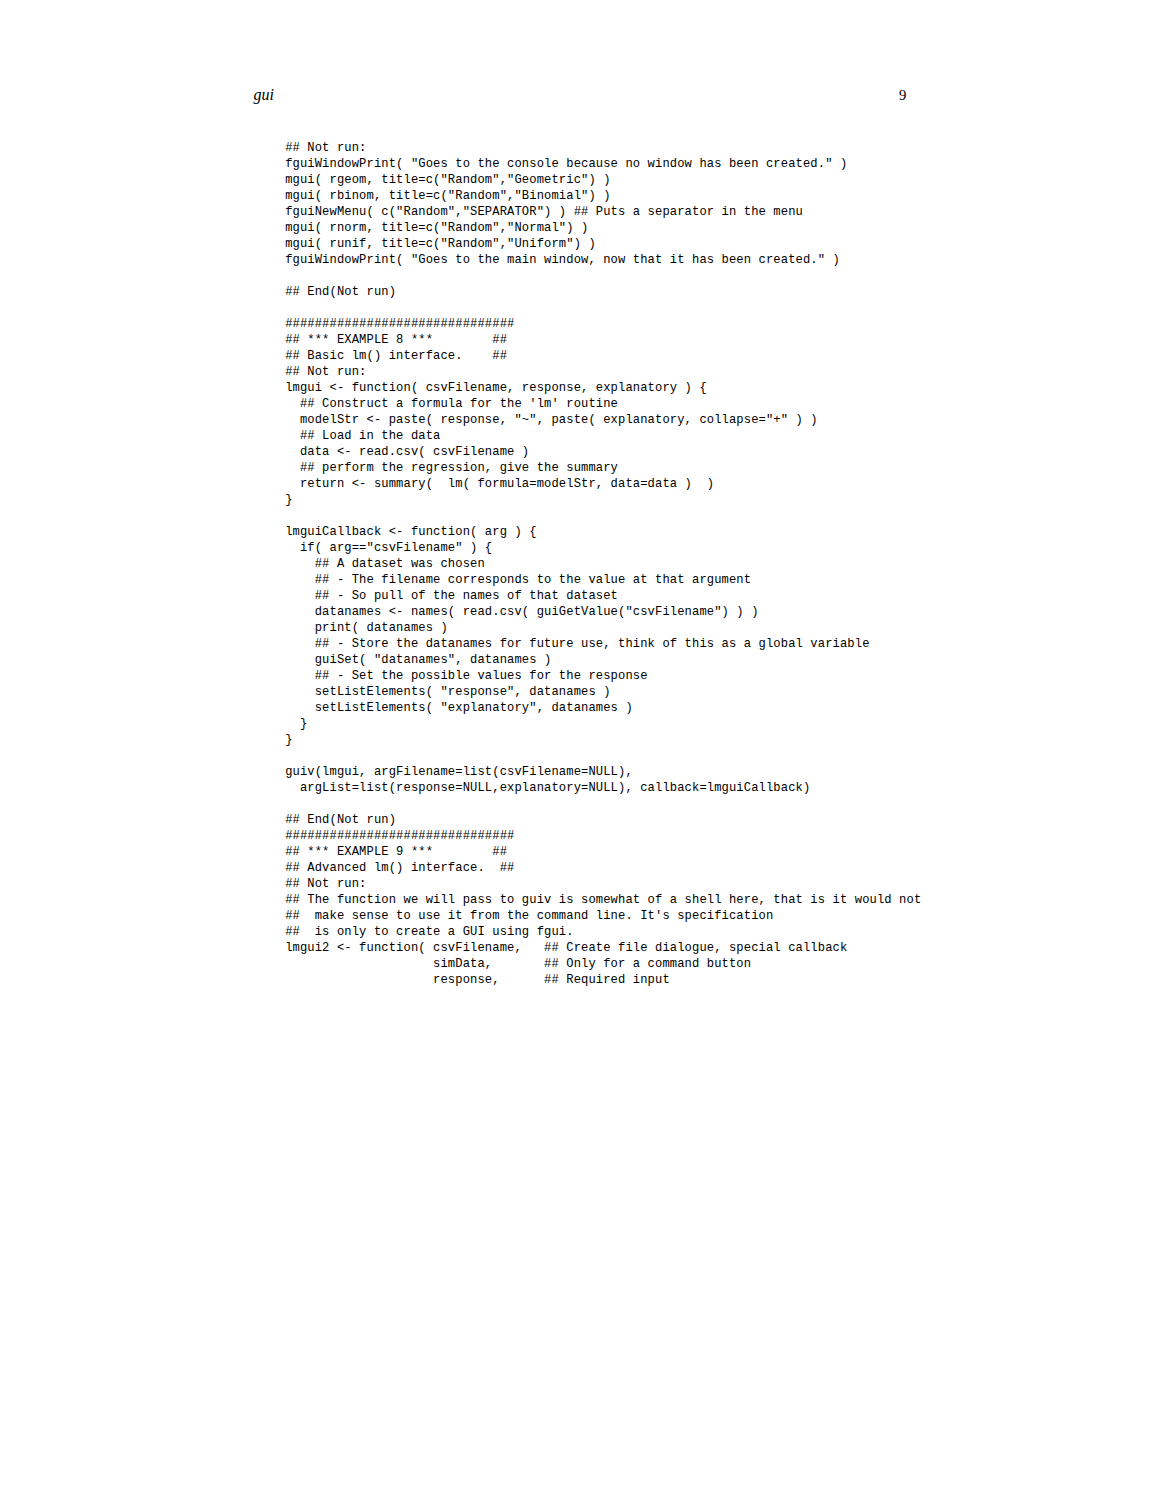gui 9
## Not run:
fguiWindowPrint( "Goes to the console because no window has been created." )
mgui( rgeom, title=c("Random","Geometric") )
mgui( rbinom, title=c("Random","Binomial") )
fguiNewMenu( c("Random","SEPARATOR") ) ## Puts a separator in the menu
mgui( rnorm, title=c("Random","Normal") )
mgui( runif, title=c("Random","Uniform") )
fguiWindowPrint( "Goes to the main window, now that it has been created." )

## End(Not run)

###############################
## *** EXAMPLE 8 ***        ##
## Basic lm() interface.    ##
## Not run:
lmgui <- function( csvFilename, response, explanatory ) {
  ## Construct a formula for the 'lm' routine
  modelStr <- paste( response, "~", paste( explanatory, collapse="+" ) )
  ## Load in the data
  data <- read.csv( csvFilename )
  ## perform the regression, give the summary
  return <- summary(  lm( formula=modelStr, data=data )  )
}

lmguiCallback <- function( arg ) {
  if( arg=="csvFilename" ) {
    ## A dataset was chosen
    ## - The filename corresponds to the value at that argument
    ## - So pull of the names of that dataset
    datanames <- names( read.csv( guiGetValue("csvFilename") ) )
    print( datanames )
    ## - Store the datanames for future use, think of this as a global variable
    guiSet( "datanames", datanames )
    ## - Set the possible values for the response
    setListElements( "response", datanames )
    setListElements( "explanatory", datanames )
  }
}

guiv(lmgui, argFilename=list(csvFilename=NULL),
  argList=list(response=NULL,explanatory=NULL), callback=lmguiCallback)

## End(Not run)
###############################
## *** EXAMPLE 9 ***        ##
## Advanced lm() interface.  ##
## Not run:
## The function we will pass to guiv is somewhat of a shell here, that is it would not
##  make sense to use it from the command line. It's specification
##  is only to create a GUI using fgui.
lmgui2 <- function( csvFilename,   ## Create file dialogue, special callback
                    simData,       ## Only for a command button
                    response,      ## Required input